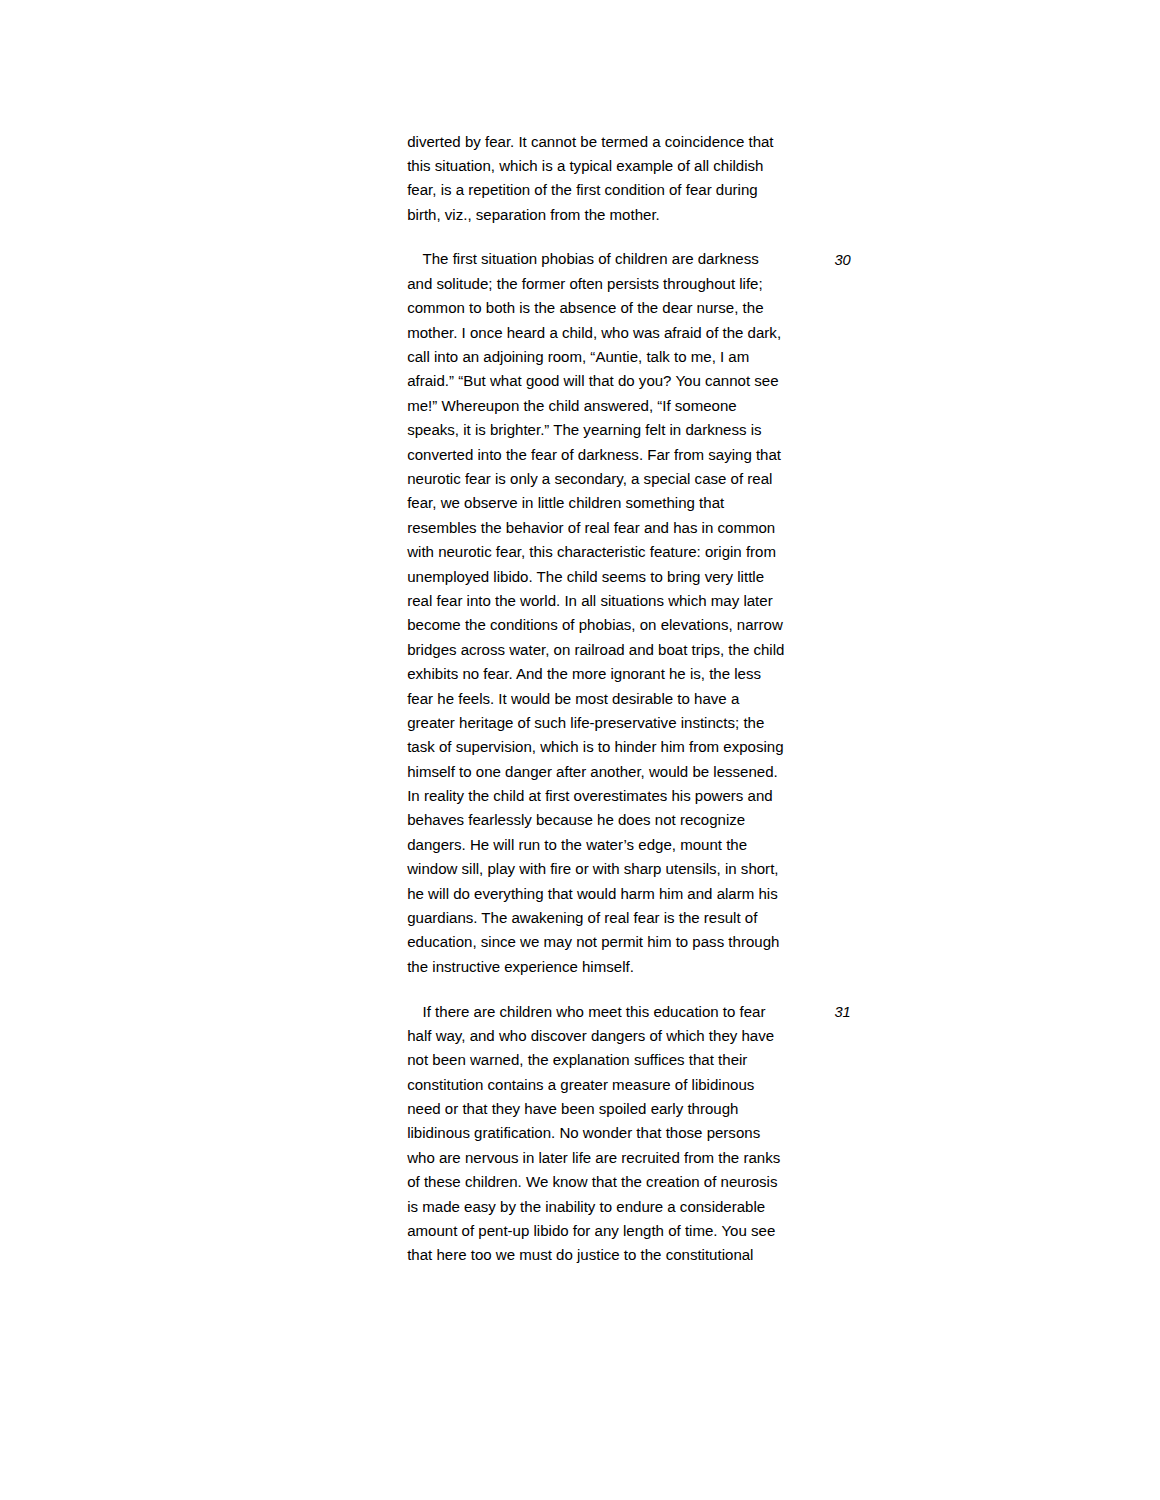diverted by fear. It cannot be termed a coincidence that this situation, which is a typical example of all childish fear, is a repetition of the first condition of fear during birth, viz., separation from the mother.
30 The first situation phobias of children are darkness and solitude; the former often persists throughout life; common to both is the absence of the dear nurse, the mother. I once heard a child, who was afraid of the dark, call into an adjoining room, “Auntie, talk to me, I am afraid.” “But what good will that do you? You cannot see me!” Whereupon the child answered, “If someone speaks, it is brighter.” The yearning felt in darkness is converted into the fear of darkness. Far from saying that neurotic fear is only a secondary, a special case of real fear, we observe in little children something that resembles the behavior of real fear and has in common with neurotic fear, this characteristic feature: origin from unemployed libido. The child seems to bring very little real fear into the world. In all situations which may later become the conditions of phobias, on elevations, narrow bridges across water, on railroad and boat trips, the child exhibits no fear. And the more ignorant he is, the less fear he feels. It would be most desirable to have a greater heritage of such life-preservative instincts; the task of supervision, which is to hinder him from exposing himself to one danger after another, would be lessened. In reality the child at first overestimates his powers and behaves fearlessly because he does not recognize dangers. He will run to the water’s edge, mount the window sill, play with fire or with sharp utensils, in short, he will do everything that would harm him and alarm his guardians. The awakening of real fear is the result of education, since we may not permit him to pass through the instructive experience himself.
31 If there are children who meet this education to fear half way, and who discover dangers of which they have not been warned, the explanation suffices that their constitution contains a greater measure of libidinous need or that they have been spoiled early through libidinous gratification. No wonder that those persons who are nervous in later life are recruited from the ranks of these children. We know that the creation of neurosis is made easy by the inability to endure a considerable amount of pent-up libido for any length of time. You see that here too we must do justice to the constitutional